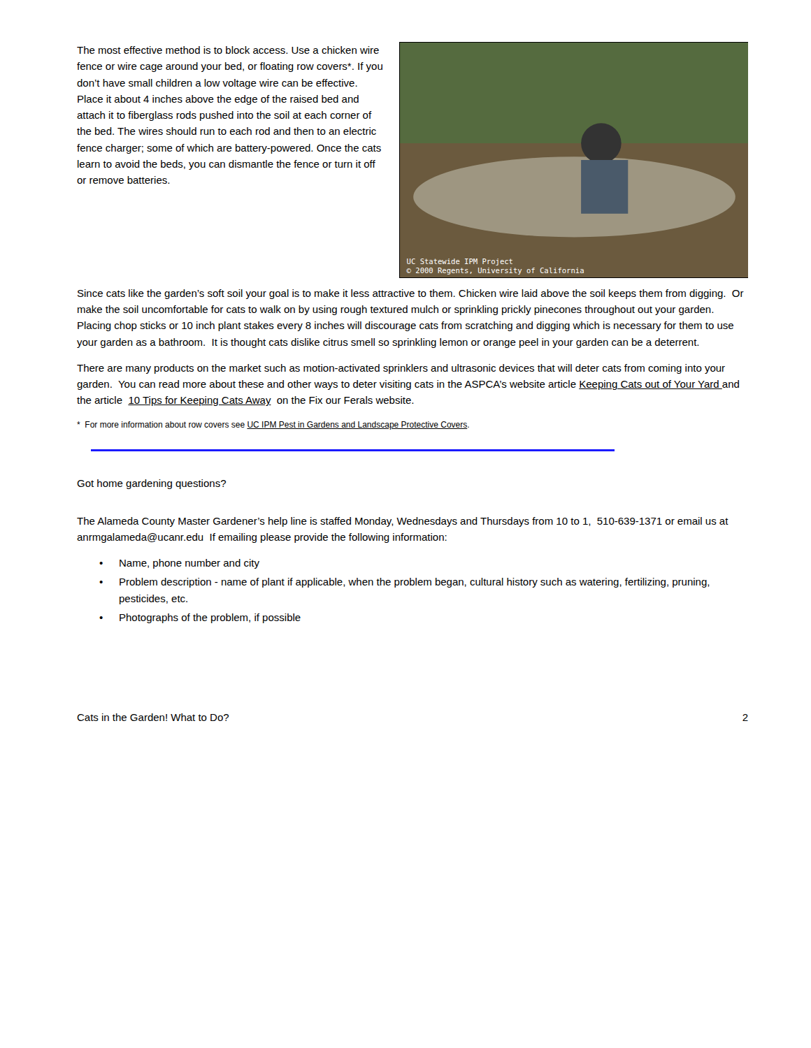The most effective method is to block access. Use a chicken wire fence or wire cage around your bed, or floating row covers*. If you don’t have small children a low voltage wire can be effective. Place it about 4 inches above the edge of the raised bed and attach it to fiberglass rods pushed into the soil at each corner of the bed. The wires should run to each rod and then to an electric fence charger; some of which are battery-powered. Once the cats learn to avoid the beds, you can dismantle the fence or turn it off or remove batteries.
Since cats like the garden’s soft soil your goal is to make it less attractive to them. Chicken wire laid above the soil keeps them from digging. Or make the soil uncomfortable for cats to walk on by using rough textured mulch or sprinkling prickly pinecones throughout out your garden. Placing chop sticks or 10 inch plant stakes every 8 inches will discourage cats from scratching and digging which is necessary for them to use your garden as a bathroom. It is thought cats dislike citrus smell so sprinkling lemon or orange peel in your garden can be a deterrent.
There are many products on the market such as motion-activated sprinklers and ultrasonic devices that will deter cats from coming into your garden. You can read more about these and other ways to deter visiting cats in the ASPCA’s website article Keeping Cats out of Your Yard and the article 10 Tips for Keeping Cats Away on the Fix our Ferals website.
* For more information about row covers see UC IPM Pest in Gardens and Landscape Protective Covers.
Got home gardening questions?
The Alameda County Master Gardener’s help line is staffed Monday, Wednesdays and Thursdays from 10 to 1, 510-639-1371 or email us at anrmgalameda@ucanr.edu If emailing please provide the following information:
Name, phone number and city
Problem description - name of plant if applicable, when the problem began, cultural history such as watering, fertilizing, pruning, pesticides, etc.
Photographs of the problem, if possible
Cats in the Garden! What to Do?
2